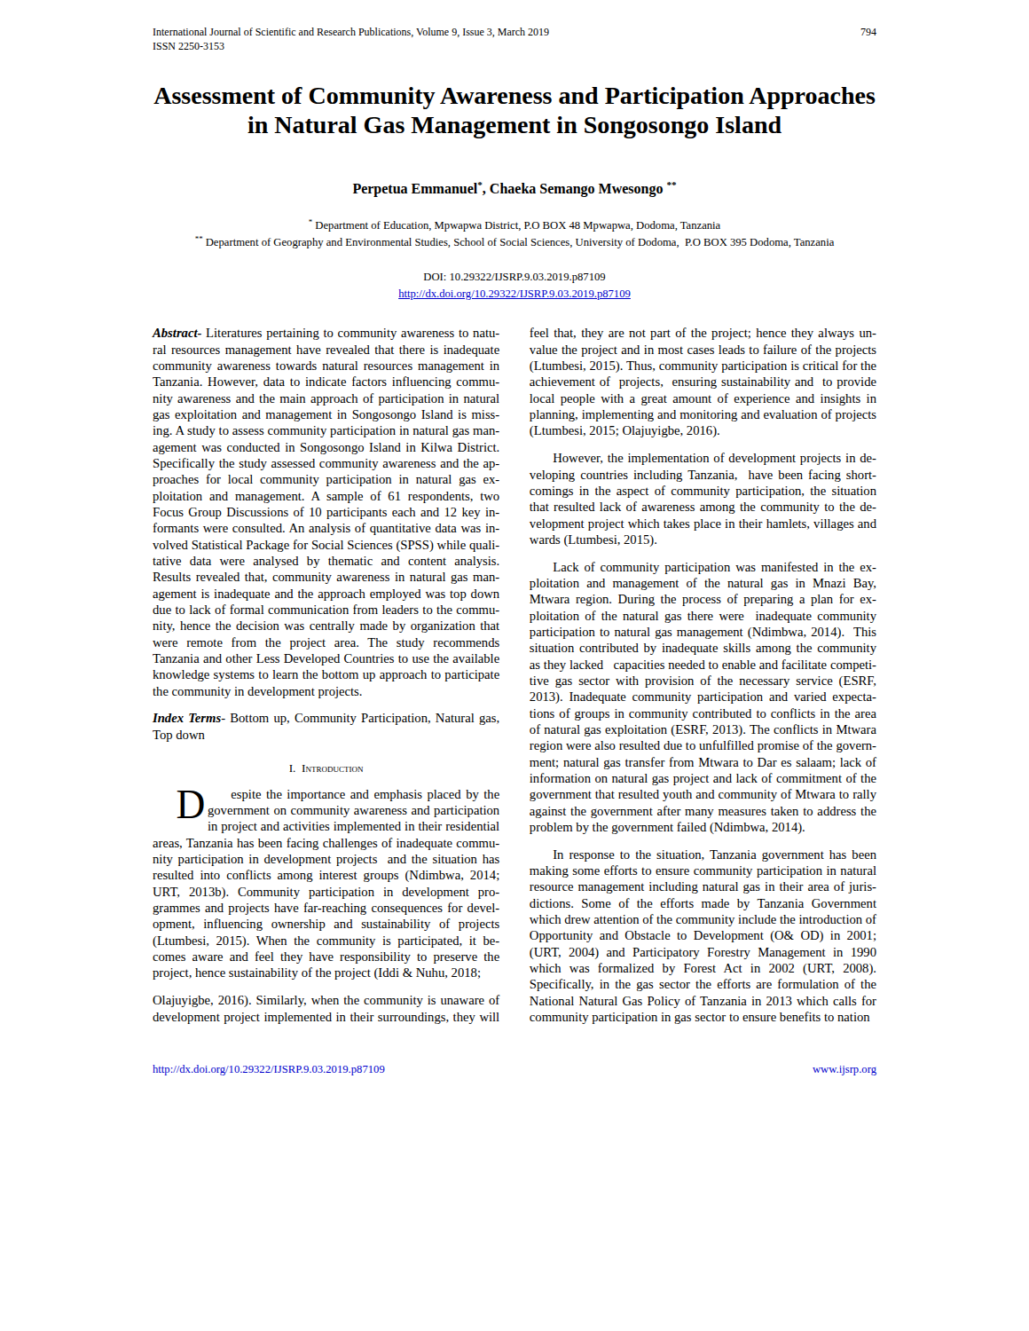International Journal of Scientific and Research Publications, Volume 9, Issue 3, March 2019
ISSN 2250-3153
794
Assessment of Community Awareness and Participation Approaches in Natural Gas Management in Songosongo Island
Perpetua Emmanuel*, Chaeka Semango Mwesongo **
* Department of Education, Mpwapwa District, P.O BOX 48 Mpwapwa, Dodoma, Tanzania
** Department of Geography and Environmental Studies, School of Social Sciences, University of Dodoma, P.O BOX 395 Dodoma, Tanzania
DOI: 10.29322/IJSRP.9.03.2019.p87109
http://dx.doi.org/10.29322/IJSRP.9.03.2019.p87109
Abstract- Literatures pertaining to community awareness to natural resources management have revealed that there is inadequate community awareness towards natural resources management in Tanzania. However, data to indicate factors influencing community awareness and the main approach of participation in natural gas exploitation and management in Songosongo Island is missing. A study to assess community participation in natural gas management was conducted in Songosongo Island in Kilwa District. Specifically the study assessed community awareness and the approaches for local community participation in natural gas exploitation and management. A sample of 61 respondents, two Focus Group Discussions of 10 participants each and 12 key informants were consulted. An analysis of quantitative data was involved Statistical Package for Social Sciences (SPSS) while qualitative data were analysed by thematic and content analysis. Results revealed that, community awareness in natural gas management is inadequate and the approach employed was top down due to lack of formal communication from leaders to the community, hence the decision was centrally made by organization that were remote from the project area. The study recommends Tanzania and other Less Developed Countries to use the available knowledge systems to learn the bottom up approach to participate the community in development projects.
Index Terms- Bottom up, Community Participation, Natural gas, Top down
I. Introduction
Despite the importance and emphasis placed by the government on community awareness and participation in project and activities implemented in their residential areas, Tanzania has been facing challenges of inadequate community participation in development projects and the situation has resulted into conflicts among interest groups (Ndimbwa, 2014; URT, 2013b). Community participation in development programmes and projects have far-reaching consequences for development, influencing ownership and sustainability of projects (Ltumbesi, 2015). When the community is participated, it becomes aware and feel they have responsibility to preserve the project, hence sustainability of the project (Iddi & Nuhu, 2018;
Olajuyigbe, 2016). Similarly, when the community is unaware of development project implemented in their surroundings, they will feel that, they are not part of the project; hence they always unvalue the project and in most cases leads to failure of the projects (Ltumbesi, 2015). Thus, community participation is critical for the achievement of projects, ensuring sustainability and to provide local people with a great amount of experience and insights in planning, implementing and monitoring and evaluation of projects (Ltumbesi, 2015; Olajuyigbe, 2016).
However, the implementation of development projects in developing countries including Tanzania, have been facing shortcomings in the aspect of community participation, the situation that resulted lack of awareness among the community to the development project which takes place in their hamlets, villages and wards (Ltumbesi, 2015).
Lack of community participation was manifested in the exploitation and management of the natural gas in Mnazi Bay, Mtwara region. During the process of preparing a plan for exploitation of the natural gas there were inadequate community participation to natural gas management (Ndimbwa, 2014). This situation contributed by inadequate skills among the community as they lacked capacities needed to enable and facilitate competitive gas sector with provision of the necessary service (ESRF, 2013). Inadequate community participation and varied expectations of groups in community contributed to conflicts in the area of natural gas exploitation (ESRF, 2013). The conflicts in Mtwara region were also resulted due to unfulfilled promise of the government; natural gas transfer from Mtwara to Dar es salaam; lack of information on natural gas project and lack of commitment of the government that resulted youth and community of Mtwara to rally against the government after many measures taken to address the problem by the government failed (Ndimbwa, 2014).
In response to the situation, Tanzania government has been making some efforts to ensure community participation in natural resource management including natural gas in their area of jurisdictions. Some of the efforts made by Tanzania Government which drew attention of the community include the introduction of Opportunity and Obstacle to Development (O& OD) in 2001;(URT, 2004) and Participatory Forestry Management in 1990 which was formalized by Forest Act in 2002 (URT, 2008). Specifically, in the gas sector the efforts are formulation of the National Natural Gas Policy of Tanzania in 2013 which calls for community participation in gas sector to ensure benefits to nation
http://dx.doi.org/10.29322/IJSRP.9.03.2019.p87109 www.ijsrp.org